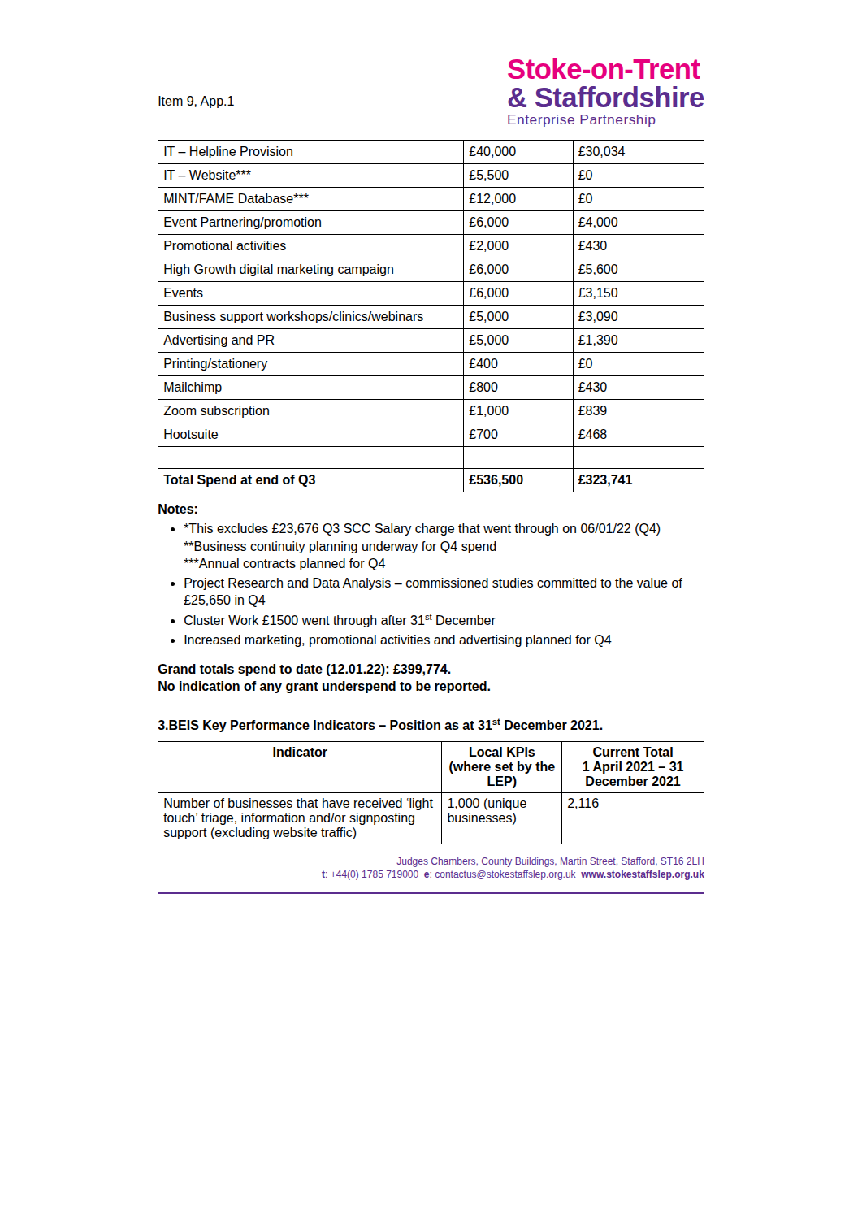Stoke-on-Trent
& Staffordshire
Enterprise Partnership
Item 9, App.1
| IT – Helpline Provision | £40,000 | £30,034 |
| IT – Website*** | £5,500 | £0 |
| MINT/FAME Database*** | £12,000 | £0 |
| Event Partnering/promotion | £6,000 | £4,000 |
| Promotional activities | £2,000 | £430 |
| High Growth digital marketing campaign | £6,000 | £5,600 |
| Events | £6,000 | £3,150 |
| Business support workshops/clinics/webinars | £5,000 | £3,090 |
| Advertising and PR | £5,000 | £1,390 |
| Printing/stationery | £400 | £0 |
| Mailchimp | £800 | £430 |
| Zoom subscription | £1,000 | £839 |
| Hootsuite | £700 | £468 |
| Total Spend at end of Q3 | £536,500 | £323,741 |
Notes:
*This excludes £23,676 Q3 SCC Salary charge that went through on 06/01/22 (Q4)
**Business continuity planning underway for Q4 spend
***Annual contracts planned for Q4
Project Research and Data Analysis – commissioned studies committed to the value of £25,650 in Q4
Cluster Work £1500 went through after 31st December
Increased marketing, promotional activities and advertising planned for Q4
Grand totals spend to date (12.01.22): £399,774.
No indication of any grant underspend to be reported.
3.BEIS Key Performance Indicators – Position as at 31st December 2021.
| Indicator | Local KPIs (where set by the LEP) | Current Total 1 April 2021 – 31 December 2021 |
| --- | --- | --- |
| Number of businesses that have received ‘light touch’ triage, information and/or signposting support (excluding website traffic) | 1,000 (unique businesses) | 2,116 |
Judges Chambers, County Buildings, Martin Street, Stafford, ST16 2LH
t: +44(0) 1785 719000 e: contactus@stokestaffslep.org.uk www.stokestaffslep.org.uk